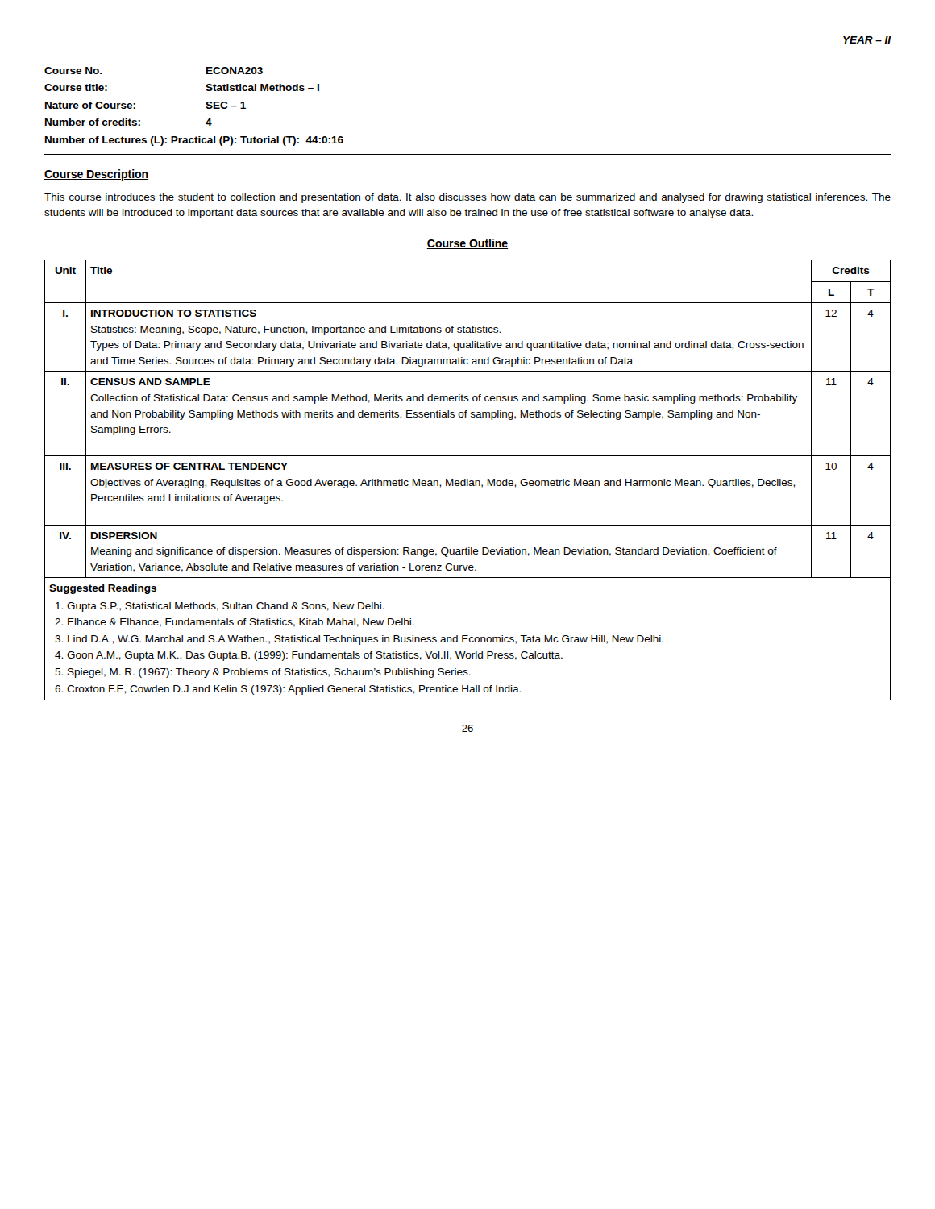YEAR – II
| Course No. | ECONA203 |
| Course title: | Statistical Methods – I |
| Nature of Course: | SEC – 1 |
| Number of credits: | 4 |
| Number of Lectures (L): Practical (P): Tutorial (T): 44:0:16 |
Course Description
This course introduces the student to collection and presentation of data. It also discusses how data can be summarized and analysed for drawing statistical inferences. The students will be introduced to important data sources that are available and will also be trained in the use of free statistical software to analyse data.
Course Outline
| Unit | Title | Credits |
| --- | --- | --- |
| L | T |
| I. | INTRODUCTION TO STATISTICS Statistics: Meaning, Scope, Nature, Function, Importance and Limitations of statistics. Types of Data: Primary and Secondary data, Univariate and Bivariate data, qualitative and quantitative data; nominal and ordinal data, Cross-section and Time Series. Sources of data: Primary and Secondary data. Diagrammatic and Graphic Presentation of Data | 12 | 4 |
| II. | CENSUS AND SAMPLE Collection of Statistical Data: Census and sample Method, Merits and demerits of census and sampling. Some basic sampling methods: Probability and Non Probability Sampling Methods with merits and demerits. Essentials of sampling, Methods of Selecting Sample, Sampling and Non- Sampling Errors. | 11 | 4 |
| III. | MEASURES OF CENTRAL TENDENCY Objectives of Averaging, Requisites of a Good Average. Arithmetic Mean, Median, Mode, Geometric Mean and Harmonic Mean. Quartiles, Deciles, Percentiles and Limitations of Averages. | 10 | 4 |
| IV. | DISPERSION Meaning and significance of dispersion. Measures of dispersion: Range, Quartile Deviation, Mean Deviation, Standard Deviation, Coefficient of Variation, Variance, Absolute and Relative measures of variation - Lorenz Curve. | 11 | 4 |
| Suggested Readings Gupta S.P., Statistical Methods, Sultan Chand & Sons, New Delhi. Elhance & Elhance, Fundamentals of Statistics, Kitab Mahal, New Delhi. Lind D.A., W.G. Marchal and S.A Wathen., Statistical Techniques in Business and Economics, Tata Mc Graw Hill, New Delhi. Goon A.M., Gupta M.K., Das Gupta.B. (1999): Fundamentals of Statistics, Vol.II, World Press, Calcutta. Spiegel, M. R. (1967): Theory & Problems of Statistics, Schaum’s Publishing Series. Croxton F.E, Cowden D.J and Kelin S (1973): Applied General Statistics, Prentice Hall of India. |
26